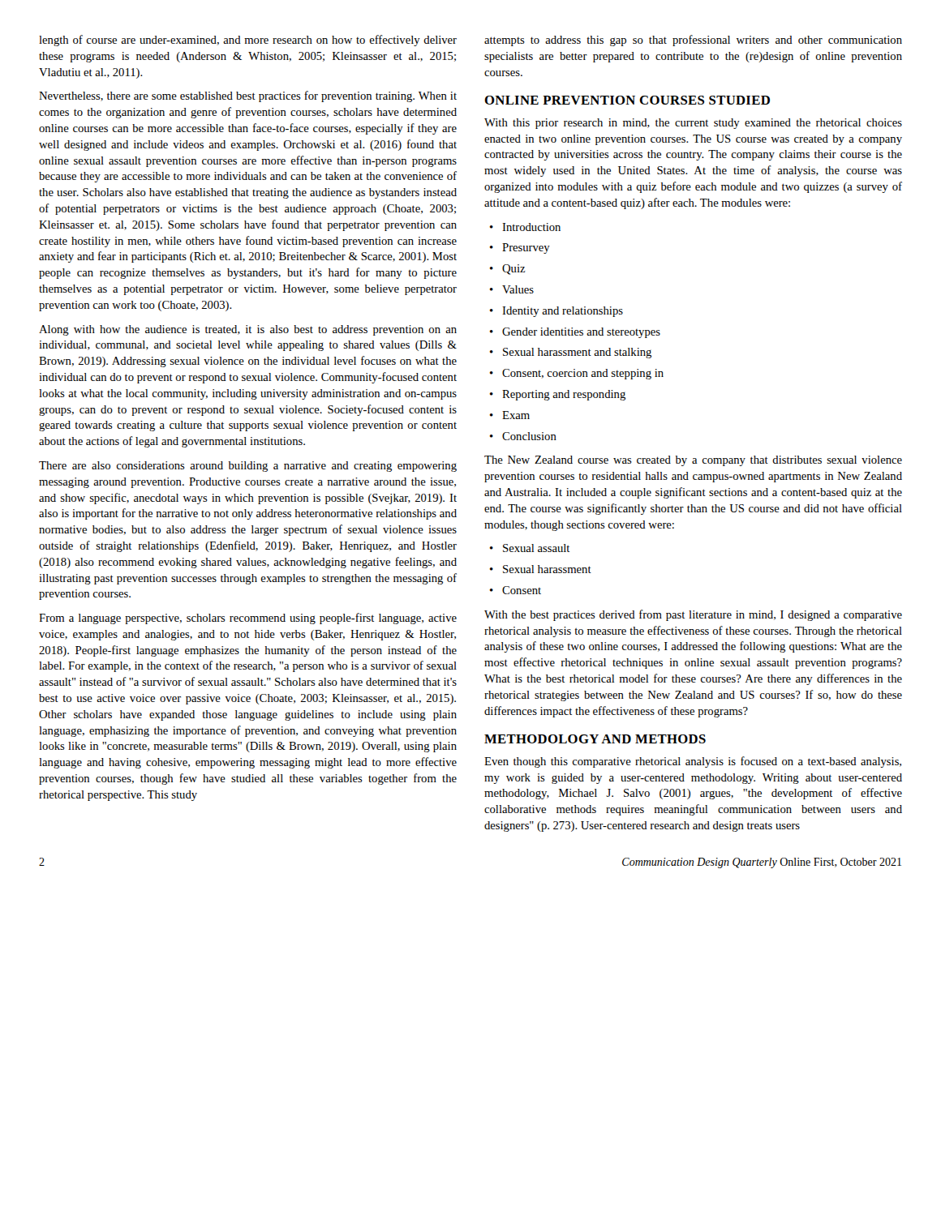length of course are under-examined, and more research on how to effectively deliver these programs is needed (Anderson & Whiston, 2005; Kleinsasser et al., 2015; Vladutiu et al., 2011).
Nevertheless, there are some established best practices for prevention training. When it comes to the organization and genre of prevention courses, scholars have determined online courses can be more accessible than face-to-face courses, especially if they are well designed and include videos and examples. Orchowski et al. (2016) found that online sexual assault prevention courses are more effective than in-person programs because they are accessible to more individuals and can be taken at the convenience of the user. Scholars also have established that treating the audience as bystanders instead of potential perpetrators or victims is the best audience approach (Choate, 2003; Kleinsasser et. al, 2015). Some scholars have found that perpetrator prevention can create hostility in men, while others have found victim-based prevention can increase anxiety and fear in participants (Rich et. al, 2010; Breitenbecher & Scarce, 2001). Most people can recognize themselves as bystanders, but it's hard for many to picture themselves as a potential perpetrator or victim. However, some believe perpetrator prevention can work too (Choate, 2003).
Along with how the audience is treated, it is also best to address prevention on an individual, communal, and societal level while appealing to shared values (Dills & Brown, 2019). Addressing sexual violence on the individual level focuses on what the individual can do to prevent or respond to sexual violence. Community-focused content looks at what the local community, including university administration and on-campus groups, can do to prevent or respond to sexual violence. Society-focused content is geared towards creating a culture that supports sexual violence prevention or content about the actions of legal and governmental institutions.
There are also considerations around building a narrative and creating empowering messaging around prevention. Productive courses create a narrative around the issue, and show specific, anecdotal ways in which prevention is possible (Svejkar, 2019). It also is important for the narrative to not only address heteronormative relationships and normative bodies, but to also address the larger spectrum of sexual violence issues outside of straight relationships (Edenfield, 2019). Baker, Henriquez, and Hostler (2018) also recommend evoking shared values, acknowledging negative feelings, and illustrating past prevention successes through examples to strengthen the messaging of prevention courses.
From a language perspective, scholars recommend using people-first language, active voice, examples and analogies, and to not hide verbs (Baker, Henriquez & Hostler, 2018). People-first language emphasizes the humanity of the person instead of the label. For example, in the context of the research, "a person who is a survivor of sexual assault" instead of "a survivor of sexual assault." Scholars also have determined that it's best to use active voice over passive voice (Choate, 2003; Kleinsasser, et al., 2015). Other scholars have expanded those language guidelines to include using plain language, emphasizing the importance of prevention, and conveying what prevention looks like in "concrete, measurable terms" (Dills & Brown, 2019). Overall, using plain language and having cohesive, empowering messaging might lead to more effective prevention courses, though few have studied all these variables together from the rhetorical perspective. This study
attempts to address this gap so that professional writers and other communication specialists are better prepared to contribute to the (re)design of online prevention courses.
ONLINE PREVENTION COURSES STUDIED
With this prior research in mind, the current study examined the rhetorical choices enacted in two online prevention courses. The US course was created by a company contracted by universities across the country. The company claims their course is the most widely used in the United States. At the time of analysis, the course was organized into modules with a quiz before each module and two quizzes (a survey of attitude and a content-based quiz) after each. The modules were:
Introduction
Presurvey
Quiz
Values
Identity and relationships
Gender identities and stereotypes
Sexual harassment and stalking
Consent, coercion and stepping in
Reporting and responding
Exam
Conclusion
The New Zealand course was created by a company that distributes sexual violence prevention courses to residential halls and campus-owned apartments in New Zealand and Australia. It included a couple significant sections and a content-based quiz at the end. The course was significantly shorter than the US course and did not have official modules, though sections covered were:
Sexual assault
Sexual harassment
Consent
With the best practices derived from past literature in mind, I designed a comparative rhetorical analysis to measure the effectiveness of these courses. Through the rhetorical analysis of these two online courses, I addressed the following questions: What are the most effective rhetorical techniques in online sexual assault prevention programs? What is the best rhetorical model for these courses? Are there any differences in the rhetorical strategies between the New Zealand and US courses? If so, how do these differences impact the effectiveness of these programs?
METHODOLOGY AND METHODS
Even though this comparative rhetorical analysis is focused on a text-based analysis, my work is guided by a user-centered methodology. Writing about user-centered methodology, Michael J. Salvo (2001) argues, "the development of effective collaborative methods requires meaningful communication between users and designers" (p. 273). User-centered research and design treats users
2 Communication Design Quarterly Online First, October 2021